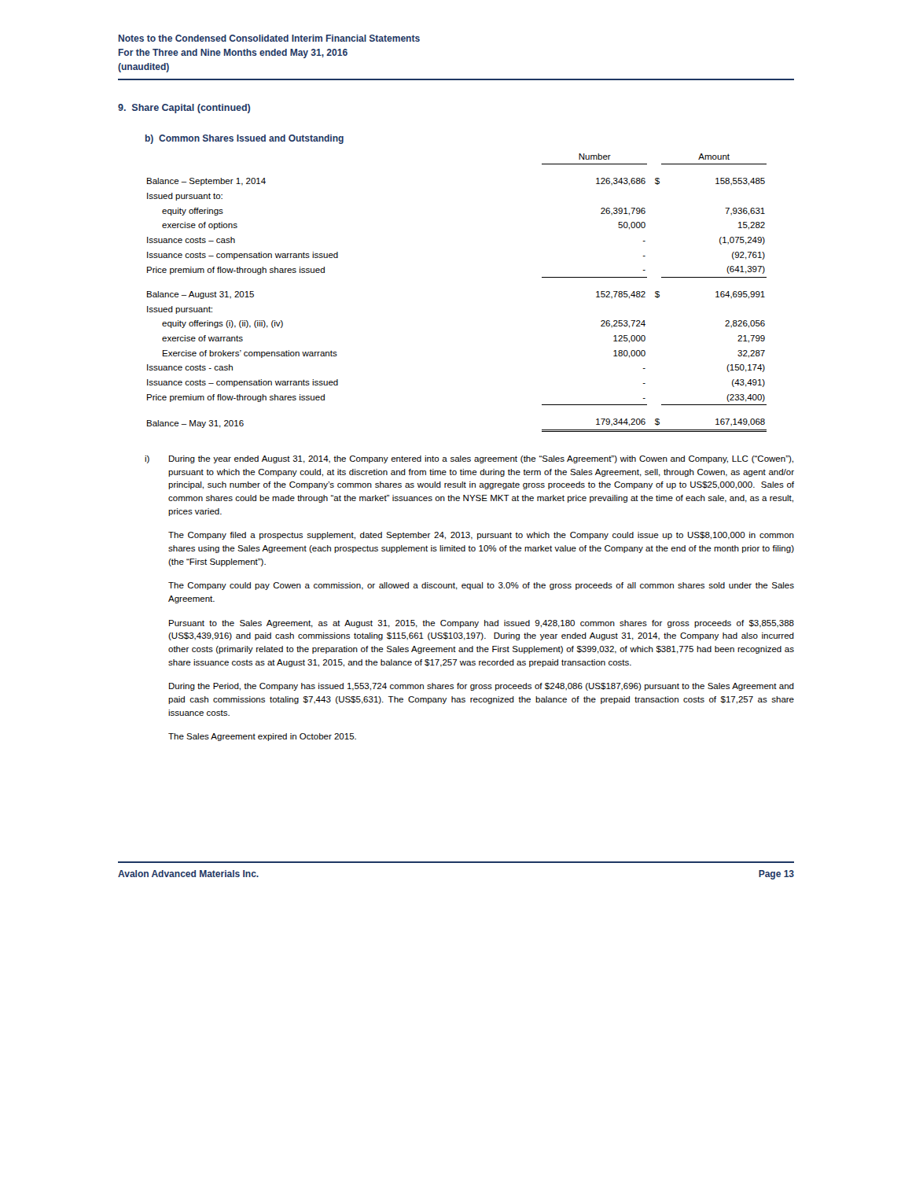Notes to the Condensed Consolidated Interim Financial Statements
For the Three and Nine Months ended May 31, 2016
(unaudited)
9. Share Capital (continued)
b) Common Shares Issued and Outstanding
| | Number | | Amount |
| Balance – September 1, 2014 | 126,343,686 | $ | 158,553,485 |
| Issued pursuant to: | | | |
| equity offerings | 26,391,796 | | 7,936,631 |
| exercise of options | 50,000 | | 15,282 |
| Issuance costs – cash | - | | (1,075,249) |
| Issuance costs – compensation warrants issued | - | | (92,761) |
| Price premium of flow-through shares issued | - | | (641,397) |
| Balance – August 31, 2015 | 152,785,482 | $ | 164,695,991 |
| Issued pursuant: | | | |
| equity offerings (i), (ii), (iii), (iv) | 26,253,724 | | 2,826,056 |
| exercise of warrants | 125,000 | | 21,799 |
| Exercise of brokers’ compensation warrants | 180,000 | | 32,287 |
| Issuance costs - cash | - | | (150,174) |
| Issuance costs – compensation warrants issued | - | | (43,491) |
| Price premium of flow-through shares issued | - | | (233,400) |
| Balance – May 31, 2016 | 179,344,206 | $ | 167,149,068 |
i) During the year ended August 31, 2014, the Company entered into a sales agreement (the “Sales Agreement”) with Cowen and Company, LLC (“Cowen”), pursuant to which the Company could, at its discretion and from time to time during the term of the Sales Agreement, sell, through Cowen, as agent and/or principal, such number of the Company’s common shares as would result in aggregate gross proceeds to the Company of up to US$25,000,000. Sales of common shares could be made through “at the market” issuances on the NYSE MKT at the market price prevailing at the time of each sale, and, as a result, prices varied.
The Company filed a prospectus supplement, dated September 24, 2013, pursuant to which the Company could issue up to US$8,100,000 in common shares using the Sales Agreement (each prospectus supplement is limited to 10% of the market value of the Company at the end of the month prior to filing) (the “First Supplement”).
The Company could pay Cowen a commission, or allowed a discount, equal to 3.0% of the gross proceeds of all common shares sold under the Sales Agreement.
Pursuant to the Sales Agreement, as at August 31, 2015, the Company had issued 9,428,180 common shares for gross proceeds of $3,855,388 (US$3,439,916) and paid cash commissions totaling $115,661 (US$103,197). During the year ended August 31, 2014, the Company had also incurred other costs (primarily related to the preparation of the Sales Agreement and the First Supplement) of $399,032, of which $381,775 had been recognized as share issuance costs as at August 31, 2015, and the balance of $17,257 was recorded as prepaid transaction costs.
During the Period, the Company has issued 1,553,724 common shares for gross proceeds of $248,086 (US$187,696) pursuant to the Sales Agreement and paid cash commissions totaling $7,443 (US$5,631). The Company has recognized the balance of the prepaid transaction costs of $17,257 as share issuance costs.
The Sales Agreement expired in October 2015.
Avalon Advanced Materials Inc. Page 13